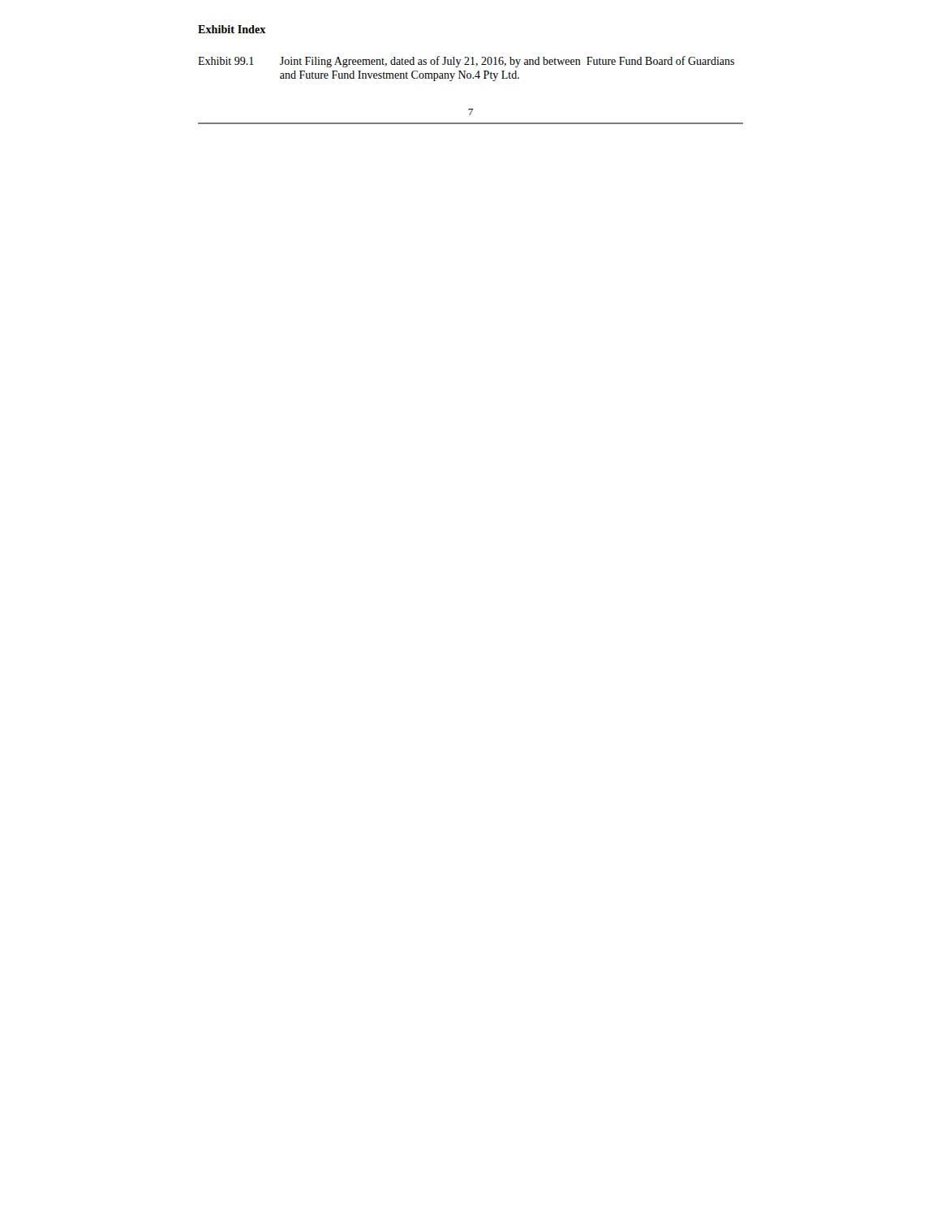Exhibit Index
| Exhibit 99.1 | Joint Filing Agreement, dated as of July 21, 2016, by and between Future Fund Board of Guardians and Future Fund Investment Company No.4 Pty Ltd. |
7